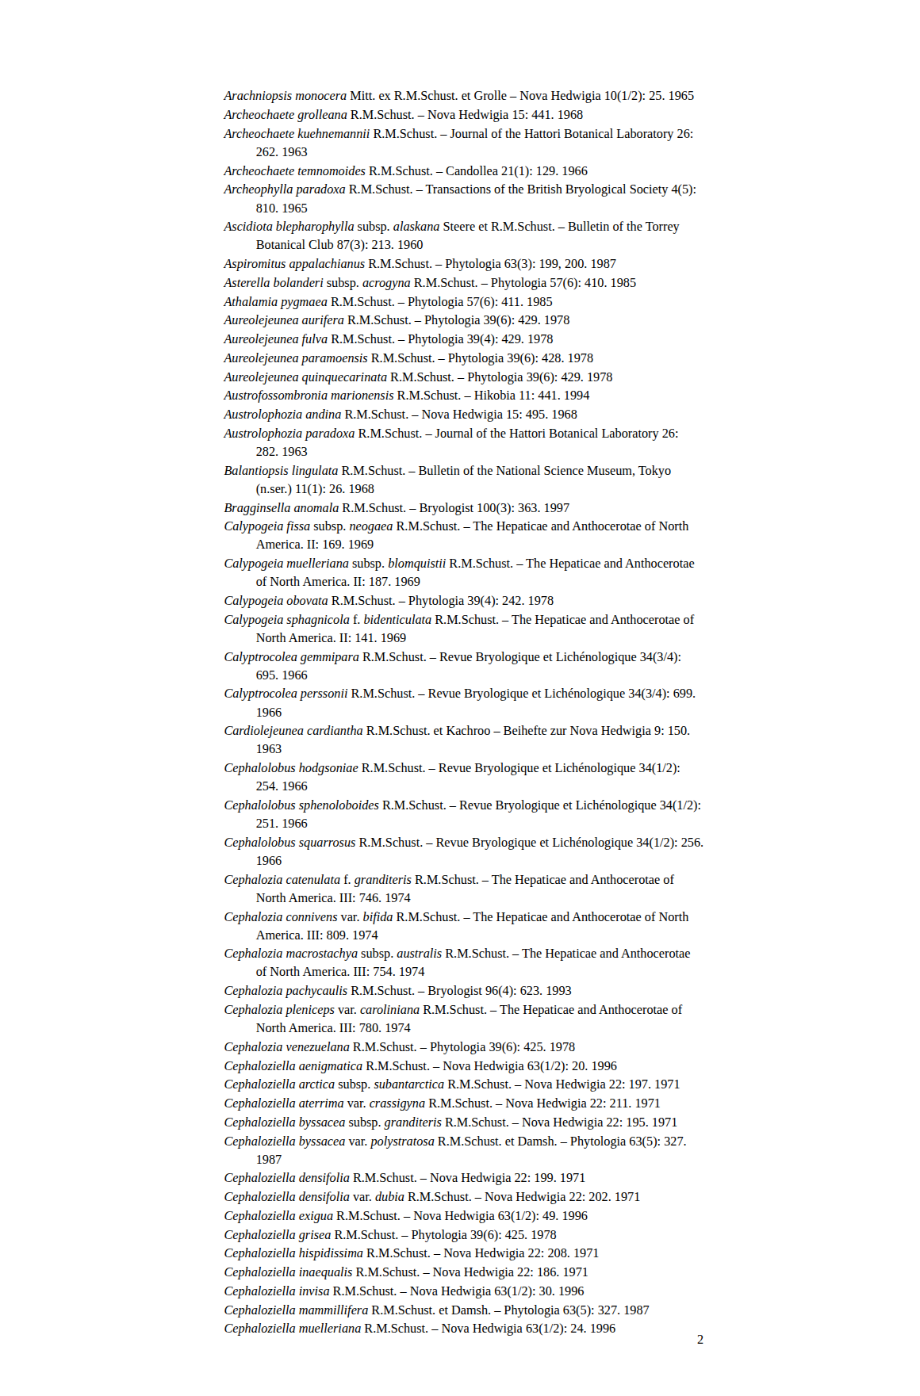Arachniopsis monocera Mitt. ex R.M.Schust. et Grolle – Nova Hedwigia 10(1/2): 25. 1965
Archeochaete grolleana R.M.Schust. – Nova Hedwigia 15: 441. 1968
Archeochaete kuehnemannii R.M.Schust. – Journal of the Hattori Botanical Laboratory 26: 262. 1963
Archeochaete temnomoides R.M.Schust. – Candollea 21(1): 129. 1966
Archeophylla paradoxa R.M.Schust. – Transactions of the British Bryological Society 4(5): 810. 1965
Ascidiota blepharophylla subsp. alaskana Steere et R.M.Schust. – Bulletin of the Torrey Botanical Club 87(3): 213. 1960
Aspiromitus appalachianus R.M.Schust. – Phytologia 63(3): 199, 200. 1987
Asterella bolanderi subsp. acrogyna R.M.Schust. – Phytologia 57(6): 410. 1985
Athalamia pygmaea R.M.Schust. – Phytologia 57(6): 411. 1985
Aureolejeunea aurifera R.M.Schust. – Phytologia 39(6): 429. 1978
Aureolejeunea fulva R.M.Schust. – Phytologia 39(4): 429. 1978
Aureolejeunea paramoensis R.M.Schust. – Phytologia 39(6): 428. 1978
Aureolejeunea quinquecarinata R.M.Schust. – Phytologia 39(6): 429. 1978
Austrofossombronia marionensis R.M.Schust. – Hikobia 11: 441. 1994
Austrolophozia andina R.M.Schust. – Nova Hedwigia 15: 495. 1968
Austrolophozia paradoxa R.M.Schust. – Journal of the Hattori Botanical Laboratory 26: 282. 1963
Balantiopsis lingulata R.M.Schust. – Bulletin of the National Science Museum, Tokyo (n.ser.) 11(1): 26. 1968
Bragginsella anomala R.M.Schust. – Bryologist 100(3): 363. 1997
Calypogeia fissa subsp. neogaea R.M.Schust. – The Hepaticae and Anthocerotae of North America. II: 169. 1969
Calypogeia muelleriana subsp. blomquistii R.M.Schust. – The Hepaticae and Anthocerotae of North America. II: 187. 1969
Calypogeia obovata R.M.Schust. – Phytologia 39(4): 242. 1978
Calypogeia sphagnicola f. bidenticulata R.M.Schust. – The Hepaticae and Anthocerotae of North America. II: 141. 1969
Calyptrocolea gemmipara R.M.Schust. – Revue Bryologique et Lichénologique 34(3/4): 695. 1966
Calyptrocolea perssonii R.M.Schust. – Revue Bryologique et Lichénologique 34(3/4): 699. 1966
Cardiolejeunea cardiantha R.M.Schust. et Kachroo – Beihefte zur Nova Hedwigia 9: 150. 1963
Cephalolobus hodgsoniae R.M.Schust. – Revue Bryologique et Lichénologique 34(1/2): 254. 1966
Cephalolobus sphenoloboides R.M.Schust. – Revue Bryologique et Lichénologique 34(1/2): 251. 1966
Cephalolobus squarrosus R.M.Schust. – Revue Bryologique et Lichénologique 34(1/2): 256. 1966
Cephalozia catenulata f. granditeris R.M.Schust. – The Hepaticae and Anthocerotae of North America. III: 746. 1974
Cephalozia connivens var. bifida R.M.Schust. – The Hepaticae and Anthocerotae of North America. III: 809. 1974
Cephalozia macrostachya subsp. australis R.M.Schust. – The Hepaticae and Anthocerotae of North America. III: 754. 1974
Cephalozia pachycaulis R.M.Schust. – Bryologist 96(4): 623. 1993
Cephalozia pleniceps var. caroliniana R.M.Schust. – The Hepaticae and Anthocerotae of North America. III: 780. 1974
Cephalozia venezuelana R.M.Schust. – Phytologia 39(6): 425. 1978
Cephaloziella aenigmatica R.M.Schust. – Nova Hedwigia 63(1/2): 20. 1996
Cephaloziella arctica subsp. subantarctica R.M.Schust. – Nova Hedwigia 22: 197. 1971
Cephaloziella aterrima var. crassigyna R.M.Schust. – Nova Hedwigia 22: 211. 1971
Cephaloziella byssacea subsp. granditeris R.M.Schust. – Nova Hedwigia 22: 195. 1971
Cephaloziella byssacea var. polystratosa R.M.Schust. et Damsh. – Phytologia 63(5): 327. 1987
Cephaloziella densifolia R.M.Schust. – Nova Hedwigia 22: 199. 1971
Cephaloziella densifolia var. dubia R.M.Schust. – Nova Hedwigia 22: 202. 1971
Cephaloziella exigua R.M.Schust. – Nova Hedwigia 63(1/2): 49. 1996
Cephaloziella grisea R.M.Schust. – Phytologia 39(6): 425. 1978
Cephaloziella hispidissima R.M.Schust. – Nova Hedwigia 22: 208. 1971
Cephaloziella inaequalis R.M.Schust. – Nova Hedwigia 22: 186. 1971
Cephaloziella invisa R.M.Schust. – Nova Hedwigia 63(1/2): 30. 1996
Cephaloziella mammillifera R.M.Schust. et Damsh. – Phytologia 63(5): 327. 1987
Cephaloziella muelleriana R.M.Schust. – Nova Hedwigia 63(1/2): 24. 1996
2